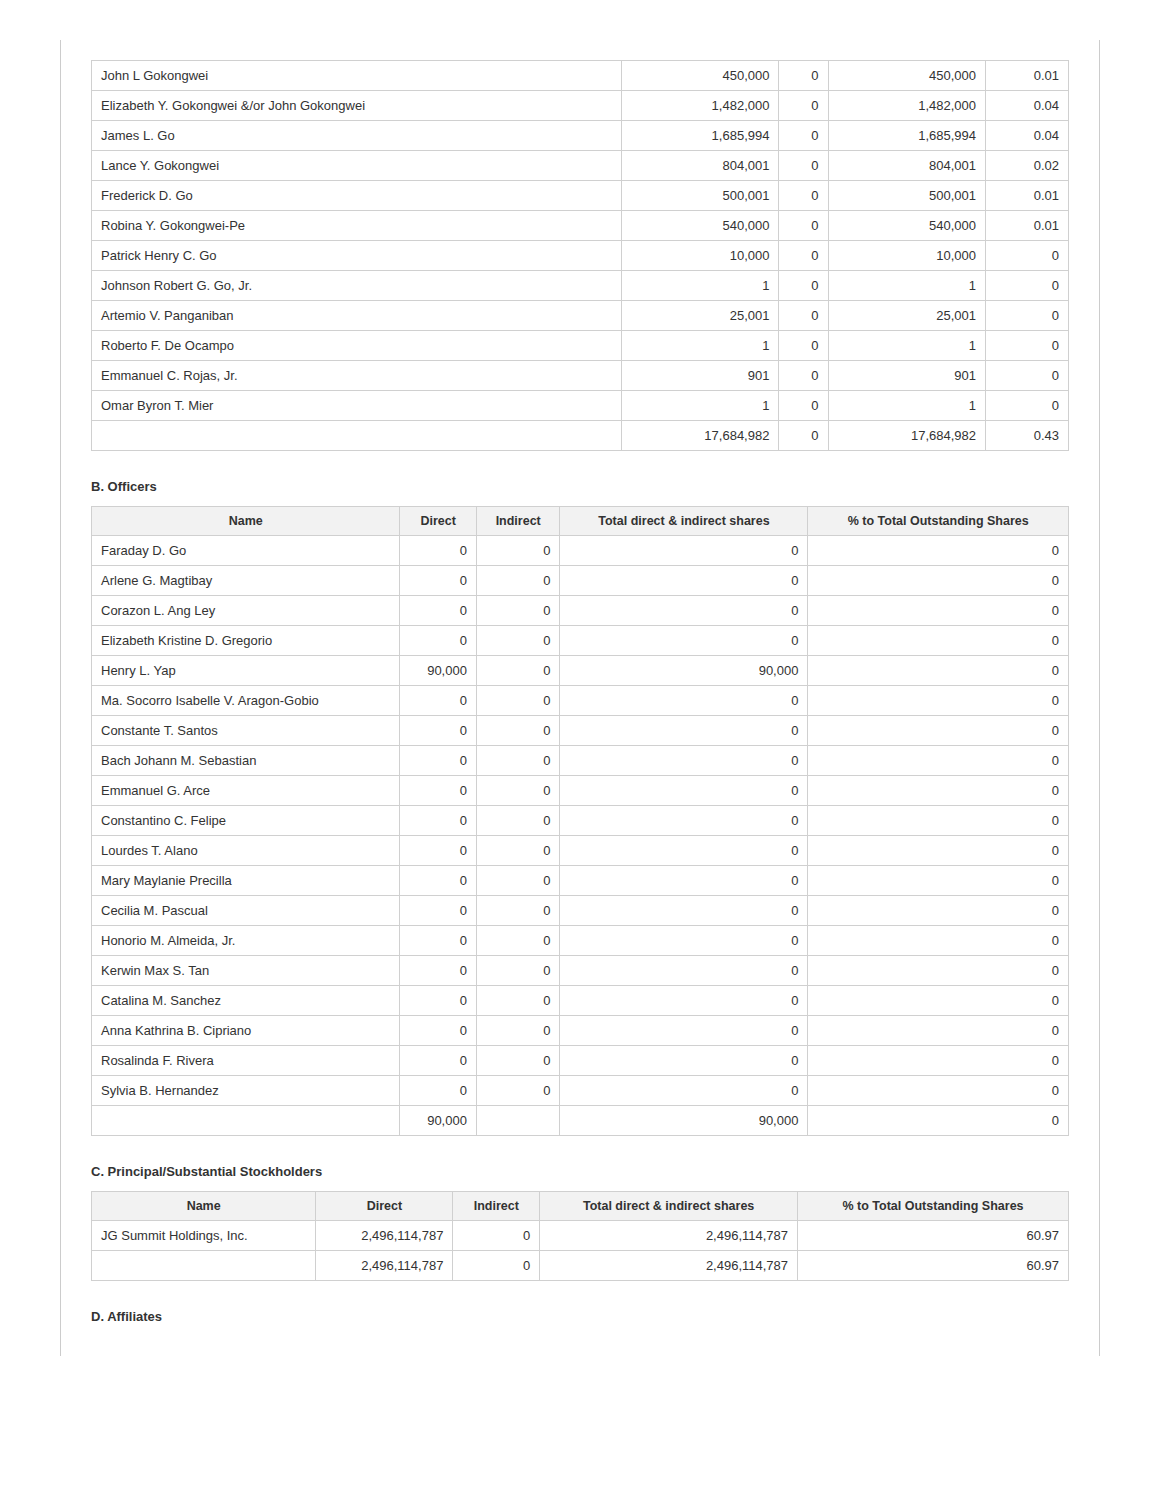| John L Gokongwei | 450,000 | 0 | 450,000 | 0.01 |
| Elizabeth Y. Gokongwei &/or John Gokongwei | 1,482,000 | 0 | 1,482,000 | 0.04 |
| James L. Go | 1,685,994 | 0 | 1,685,994 | 0.04 |
| Lance Y. Gokongwei | 804,001 | 0 | 804,001 | 0.02 |
| Frederick D. Go | 500,001 | 0 | 500,001 | 0.01 |
| Robina Y. Gokongwei-Pe | 540,000 | 0 | 540,000 | 0.01 |
| Patrick Henry C. Go | 10,000 | 0 | 10,000 | 0 |
| Johnson Robert G. Go, Jr. | 1 | 0 | 1 | 0 |
| Artemio V. Panganiban | 25,001 | 0 | 25,001 | 0 |
| Roberto F. De Ocampo | 1 | 0 | 1 | 0 |
| Emmanuel C. Rojas, Jr. | 901 | 0 | 901 | 0 |
| Omar Byron T. Mier | 1 | 0 | 1 | 0 |
| | 17,684,982 | 0 | 17,684,982 | 0.43 |
B. Officers
| Name | Direct | Indirect | Total direct & indirect shares | % to Total Outstanding Shares |
| --- | --- | --- | --- | --- |
| Faraday D. Go | 0 | 0 | 0 | 0 |
| Arlene G. Magtibay | 0 | 0 | 0 | 0 |
| Corazon L. Ang Ley | 0 | 0 | 0 | 0 |
| Elizabeth Kristine D. Gregorio | 0 | 0 | 0 | 0 |
| Henry L. Yap | 90,000 | 0 | 90,000 | 0 |
| Ma. Socorro Isabelle V. Aragon-Gobio | 0 | 0 | 0 | 0 |
| Constante T. Santos | 0 | 0 | 0 | 0 |
| Bach Johann M. Sebastian | 0 | 0 | 0 | 0 |
| Emmanuel G. Arce | 0 | 0 | 0 | 0 |
| Constantino C. Felipe | 0 | 0 | 0 | 0 |
| Lourdes T. Alano | 0 | 0 | 0 | 0 |
| Mary Maylanie Precilla | 0 | 0 | 0 | 0 |
| Cecilia M. Pascual | 0 | 0 | 0 | 0 |
| Honorio M. Almeida, Jr. | 0 | 0 | 0 | 0 |
| Kerwin Max S. Tan | 0 | 0 | 0 | 0 |
| Catalina M. Sanchez | 0 | 0 | 0 | 0 |
| Anna Kathrina B. Cipriano | 0 | 0 | 0 | 0 |
| Rosalinda F. Rivera | 0 | 0 | 0 | 0 |
| Sylvia B. Hernandez | 0 | 0 | 0 | 0 |
| | 90,000 | | 90,000 | 0 |
C. Principal/Substantial Stockholders
| Name | Direct | Indirect | Total direct & indirect shares | % to Total Outstanding Shares |
| --- | --- | --- | --- | --- |
| JG Summit Holdings, Inc. | 2,496,114,787 | 0 | 2,496,114,787 | 60.97 |
| | 2,496,114,787 | 0 | 2,496,114,787 | 60.97 |
D. Affiliates